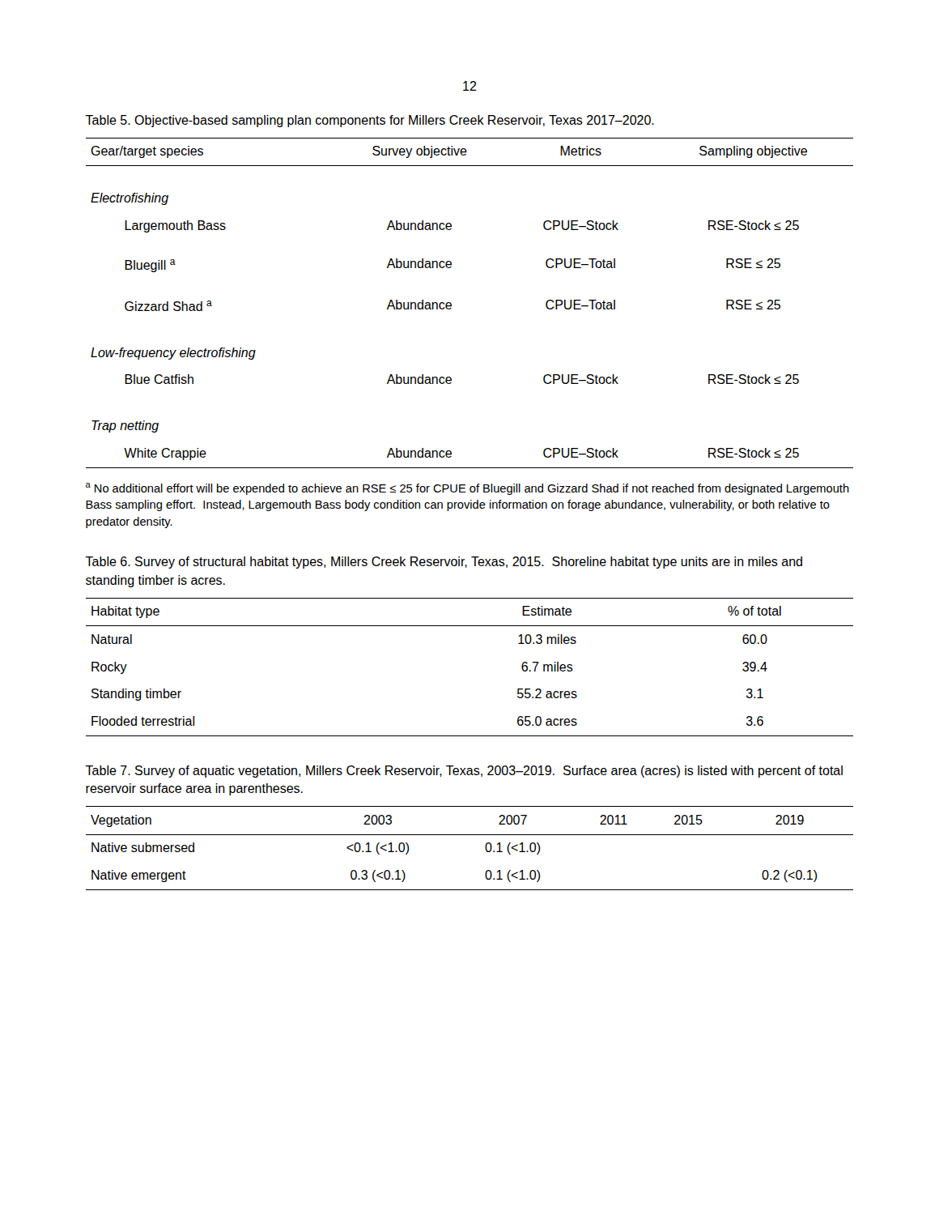12
Table 5. Objective-based sampling plan components for Millers Creek Reservoir, Texas 2017–2020.
| Gear/target species | Survey objective | Metrics | Sampling objective |
| --- | --- | --- | --- |
| Electrofishing |
| Largemouth Bass | Abundance | CPUE–Stock | RSE-Stock ≤ 25 |
| Bluegill a | Abundance | CPUE–Total | RSE ≤ 25 |
| Gizzard Shad a | Abundance | CPUE–Total | RSE ≤ 25 |
| Low-frequency electrofishing |
| Blue Catfish | Abundance | CPUE–Stock | RSE-Stock ≤ 25 |
| Trap netting |
| White Crappie | Abundance | CPUE–Stock | RSE-Stock ≤ 25 |
a No additional effort will be expended to achieve an RSE ≤ 25 for CPUE of Bluegill and Gizzard Shad if not reached from designated Largemouth Bass sampling effort. Instead, Largemouth Bass body condition can provide information on forage abundance, vulnerability, or both relative to predator density.
Table 6. Survey of structural habitat types, Millers Creek Reservoir, Texas, 2015. Shoreline habitat type units are in miles and standing timber is acres.
| Habitat type | Estimate | % of total |
| --- | --- | --- |
| Natural | 10.3 miles | 60.0 |
| Rocky | 6.7 miles | 39.4 |
| Standing timber | 55.2 acres | 3.1 |
| Flooded terrestrial | 65.0 acres | 3.6 |
Table 7. Survey of aquatic vegetation, Millers Creek Reservoir, Texas, 2003–2019. Surface area (acres) is listed with percent of total reservoir surface area in parentheses.
| Vegetation | 2003 | 2007 | 2011 | 2015 | 2019 |
| --- | --- | --- | --- | --- | --- |
| Native submersed | <0.1 (<1.0) | 0.1 (<1.0) | | | |
| Native emergent | 0.3 (<0.1) | 0.1 (<1.0) | | | 0.2 (<0.1) |